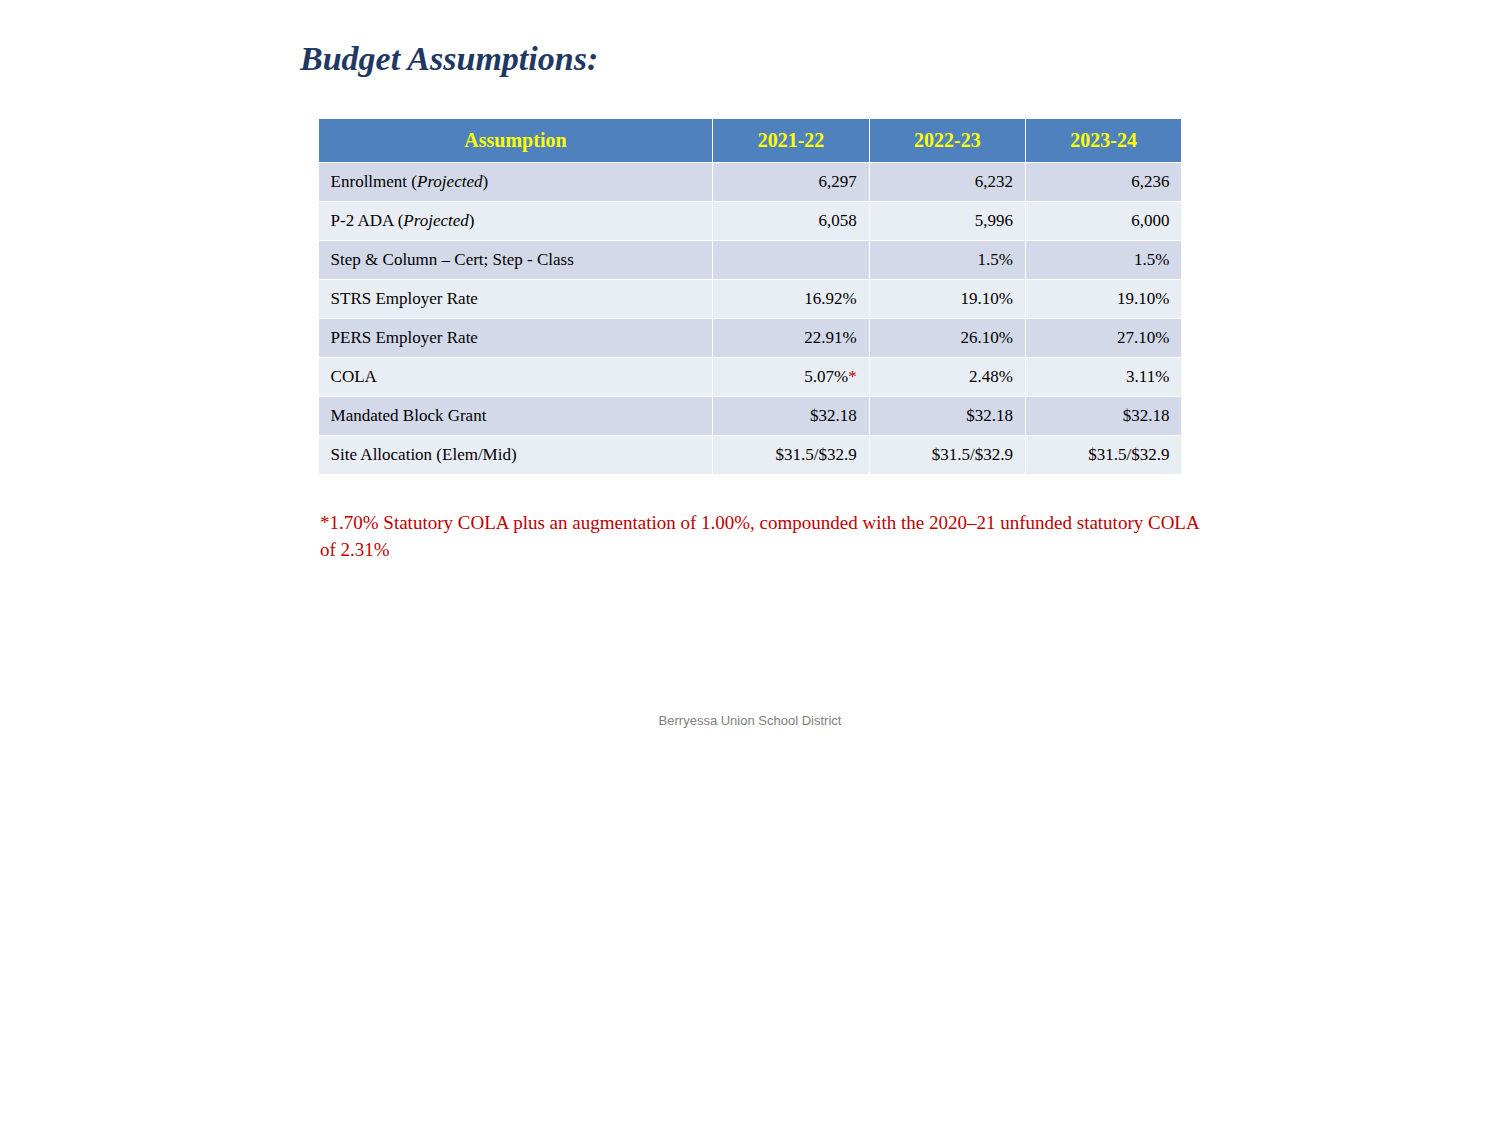Budget Assumptions:
| Assumption | 2021-22 | 2022-23 | 2023-24 |
| --- | --- | --- | --- |
| Enrollment ( Projected ) | 6,297 | 6,232 | 6,236 |
| P-2 ADA ( Projected ) | 6,058 | 5,996 | 6,000 |
| Step & Column – Cert; Step - Class | | 1.5% | 1.5% |
| STRS Employer Rate | 16.92% | 19.10% | 19.10% |
| PERS Employer Rate | 22.91% | 26.10% | 27.10% |
| COLA | 5.07% * | 2.48% | 3.11% |
| Mandated Block Grant | $32.18 | $32.18 | $32.18 |
| Site Allocation (Elem/Mid) | $31.5/$32.9 | $31.5/$32.9 | $31.5/$32.9 |
*1.70% Statutory COLA plus an augmentation of 1.00%, compounded with the 2020–21 unfunded statutory COLA of 2.31%
Berryessa Union School District